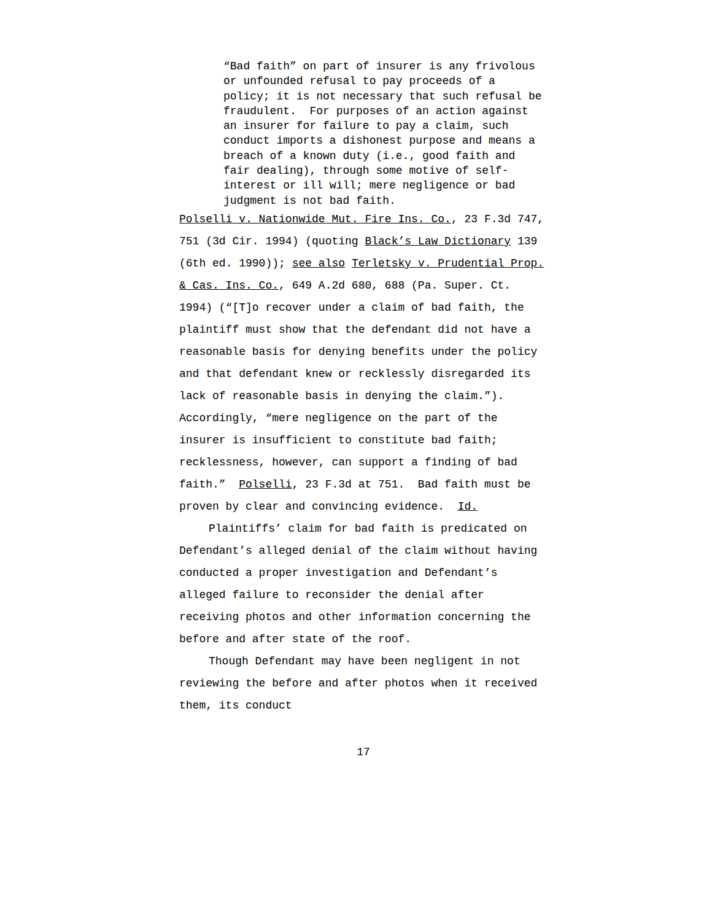“Bad faith” on part of insurer is any frivolous or unfounded refusal to pay proceeds of a policy; it is not necessary that such refusal be fraudulent. For purposes of an action against an insurer for failure to pay a claim, such conduct imports a dishonest purpose and means a breach of a known duty (i.e., good faith and fair dealing), through some motive of self-interest or ill will; mere negligence or bad judgment is not bad faith.
Polselli v. Nationwide Mut. Fire Ins. Co., 23 F.3d 747, 751 (3d Cir. 1994) (quoting Black’s Law Dictionary 139 (6th ed. 1990)); see also Terletsky v. Prudential Prop. & Cas. Ins. Co., 649 A.2d 680, 688 (Pa. Super. Ct. 1994) (“[T]o recover under a claim of bad faith, the plaintiff must show that the defendant did not have a reasonable basis for denying benefits under the policy and that defendant knew or recklessly disregarded its lack of reasonable basis in denying the claim.”). Accordingly, “mere negligence on the part of the insurer is insufficient to constitute bad faith; recklessness, however, can support a finding of bad faith.” Polselli, 23 F.3d at 751. Bad faith must be proven by clear and convincing evidence. Id.
Plaintiffs’ claim for bad faith is predicated on Defendant’s alleged denial of the claim without having conducted a proper investigation and Defendant’s alleged failure to reconsider the denial after receiving photos and other information concerning the before and after state of the roof.
Though Defendant may have been negligent in not reviewing the before and after photos when it received them, its conduct
17